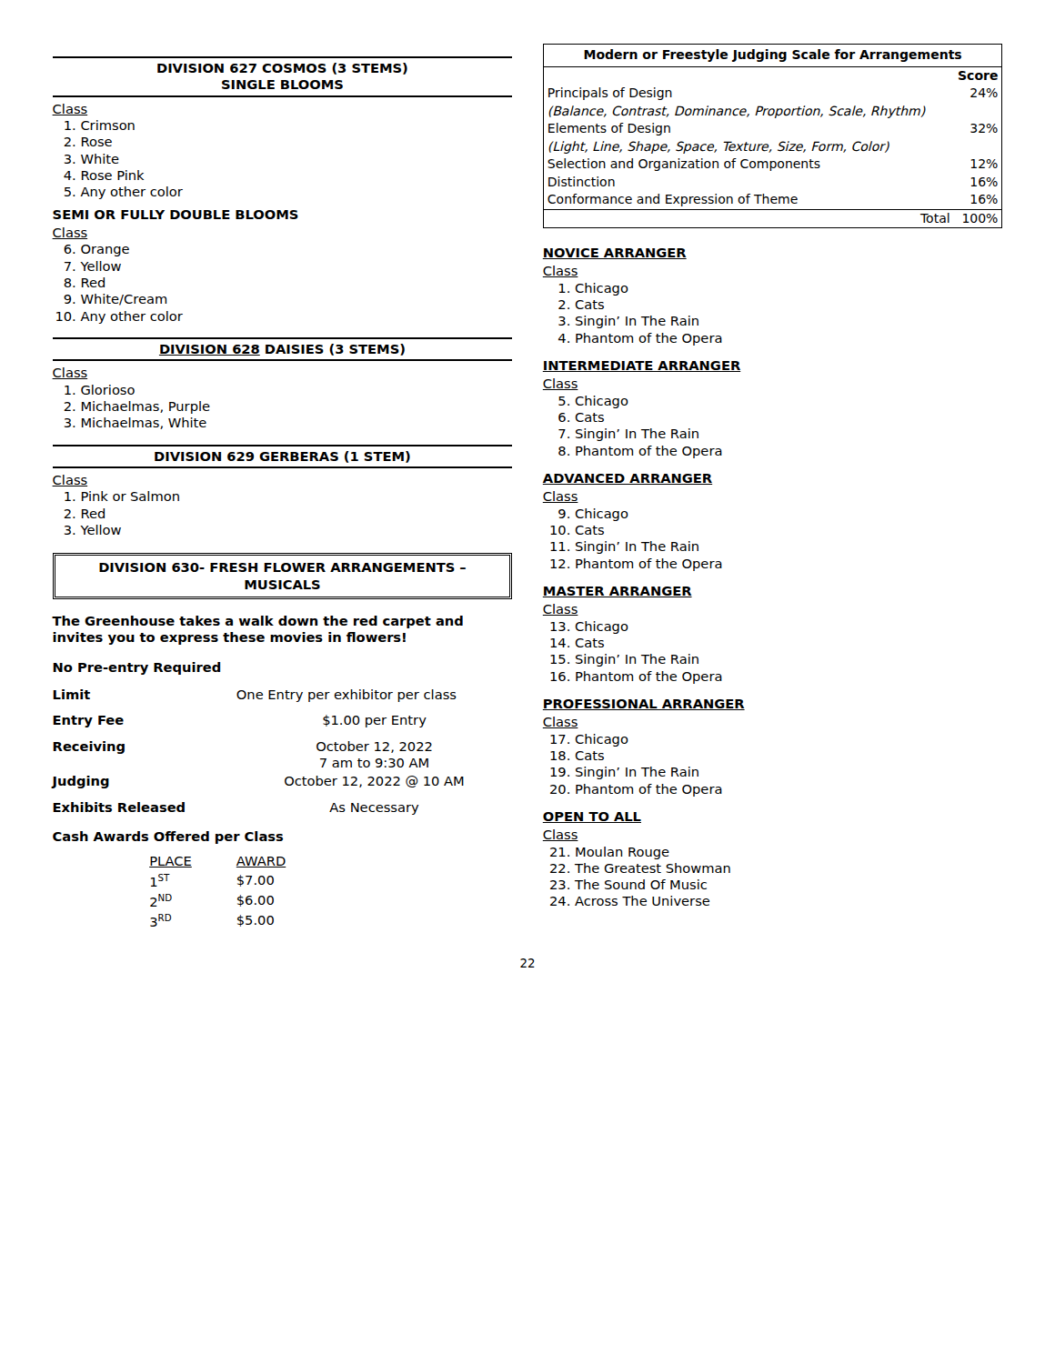DIVISION 627 COSMOS (3 STEMS)
SINGLE BLOOMS
Class
Crimson
Rose
White
Rose Pink
Any other color
SEMI OR FULLY DOUBLE BLOOMS
Class
Orange
Yellow
Red
White/Cream
Any other color
DIVISION 628 DAISIES (3 STEMS)
Class
Glorioso
Michaelmas, Purple
Michaelmas, White
DIVISION 629 GERBERAS (1 STEM)
Class
Pink or Salmon
Red
Yellow
DIVISION 630- FRESH FLOWER ARRANGEMENTS – MUSICALS
The Greenhouse takes a walk down the red carpet and invites you to express these movies in flowers!
No Pre-entry Required
Limit
One Entry per exhibitor per class
Entry Fee
$1.00 per Entry
Receiving
October 12, 20227 am to 9:30 AM
Judging
October 12, 2022 @ 10 AM
Exhibits Released
As Necessary
Cash Awards Offered per Class
| PLACE | AWARD |
| --- | --- |
| 1 ST | $7.00 |
| 2 ND | $6.00 |
| 3 RD | $5.00 |
| Modern or Freestyle Judging Scale for Arrangements |
| --- |
| | Score |
| Principals of Design | 24% |
| (Balance, Contrast, Dominance, Proportion, Scale, Rhythm) | |
| Elements of Design | 32% |
| (Light, Line, Shape, Space, Texture, Size, Form, Color) | |
| Selection and Organization of Components | 12% |
| Distinction | 16% |
| Conformance and Expression of Theme | 16% |
| Total | 100% |
NOVICE ARRANGER
Class
Chicago
Cats
Singin’ In The Rain
Phantom of the Opera
INTERMEDIATE ARRANGER
Class
Chicago
Cats
Singin’ In The Rain
Phantom of the Opera
ADVANCED ARRANGER
Class
Chicago
Cats
Singin’ In The Rain
Phantom of the Opera
MASTER ARRANGER
Class
Chicago
Cats
Singin’ In The Rain
Phantom of the Opera
PROFESSIONAL ARRANGER
Class
Chicago
Cats
Singin’ In The Rain
Phantom of the Opera
OPEN TO ALL
Class
Moulan Rouge
The Greatest Showman
The Sound Of Music
Across The Universe
22